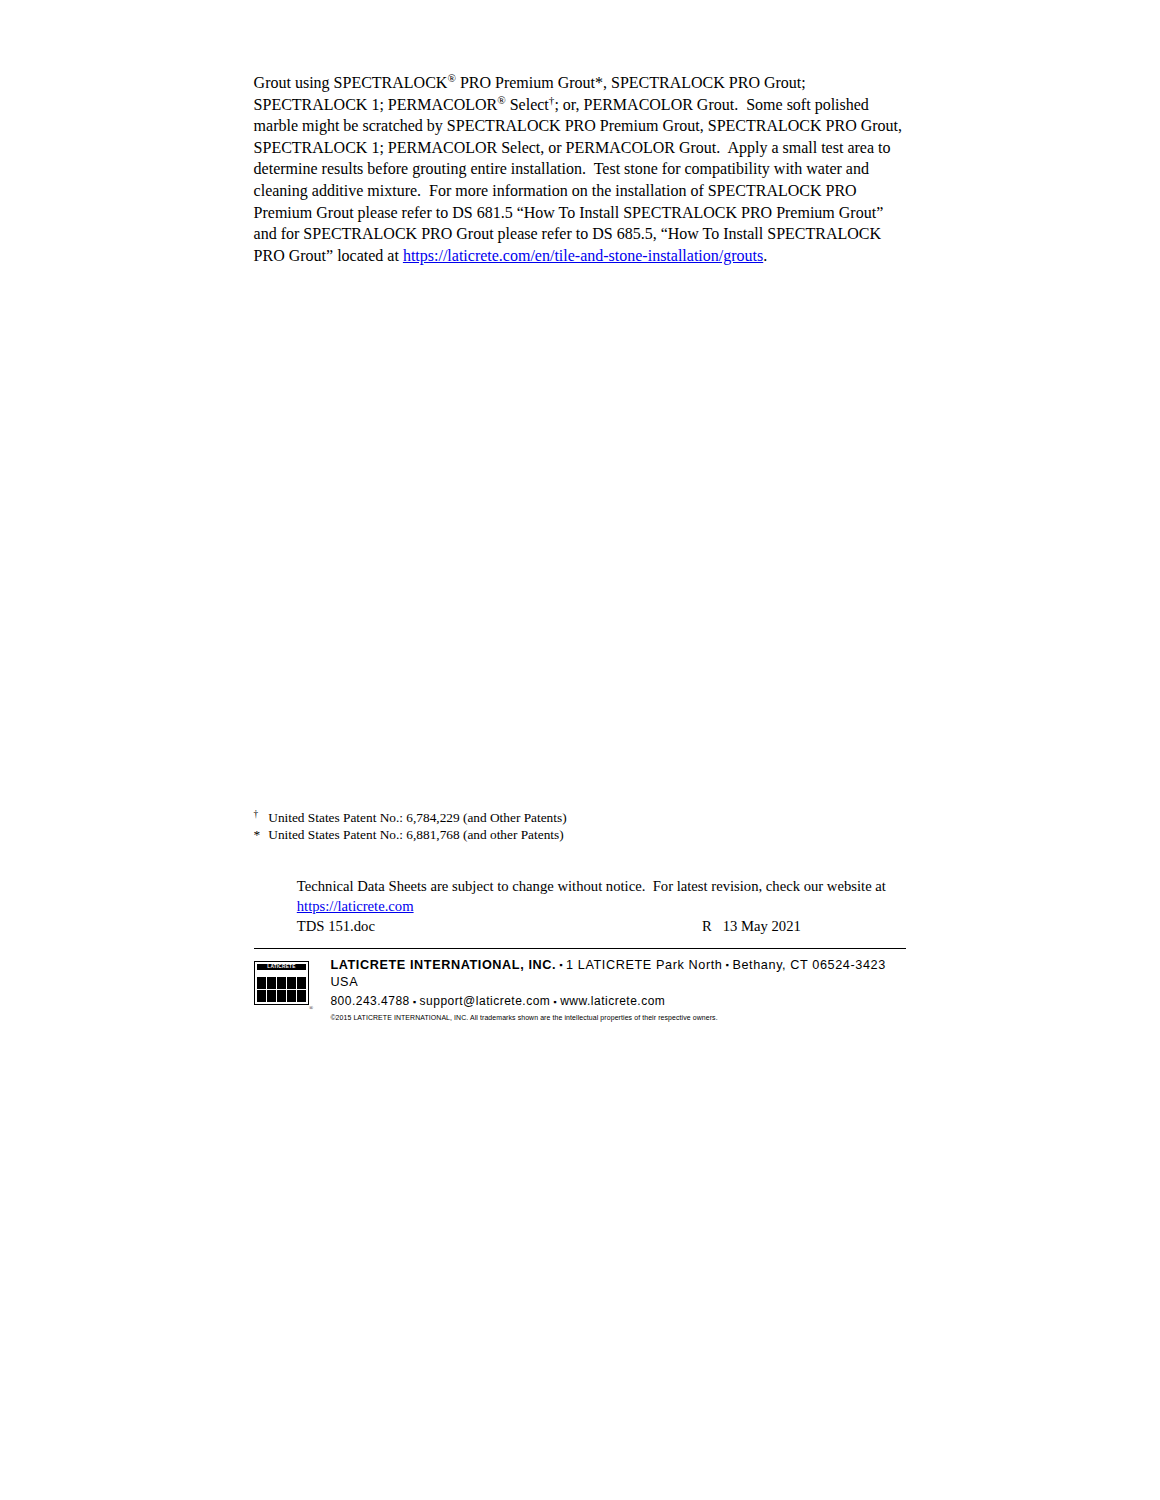Grout using SPECTRALOCK® PRO Premium Grout*, SPECTRALOCK PRO Grout; SPECTRALOCK 1; PERMACOLOR® Select†; or, PERMACOLOR Grout. Some soft polished marble might be scratched by SPECTRALOCK PRO Premium Grout, SPECTRALOCK PRO Grout, SPECTRALOCK 1; PERMACOLOR Select, or PERMACOLOR Grout. Apply a small test area to determine results before grouting entire installation. Test stone for compatibility with water and cleaning additive mixture. For more information on the installation of SPECTRALOCK PRO Premium Grout please refer to DS 681.5 “How To Install SPECTRALOCK PRO Premium Grout” and for SPECTRALOCK PRO Grout please refer to DS 685.5, “How To Install SPECTRALOCK PRO Grout” located at https://laticrete.com/en/tile-and-stone-installation/grouts.
†United States Patent No.: 6,784,229 (and Other Patents)
*United States Patent No.: 6,881,768 (and other Patents)
Technical Data Sheets are subject to change without notice. For latest revision, check our website at https://laticrete.com
TDS 151.doc R 13 May 2021
LATICRETE
®
LATICRETE INTERNATIONAL, INC.▪1 LATICRETE Park North▪Bethany, CT 06524-3423 USA
800.243.4788▪support@laticrete.com▪www.laticrete.com
©2015 LATICRETE INTERNATIONAL, INC. All trademarks shown are the intellectual properties of their respective owners.